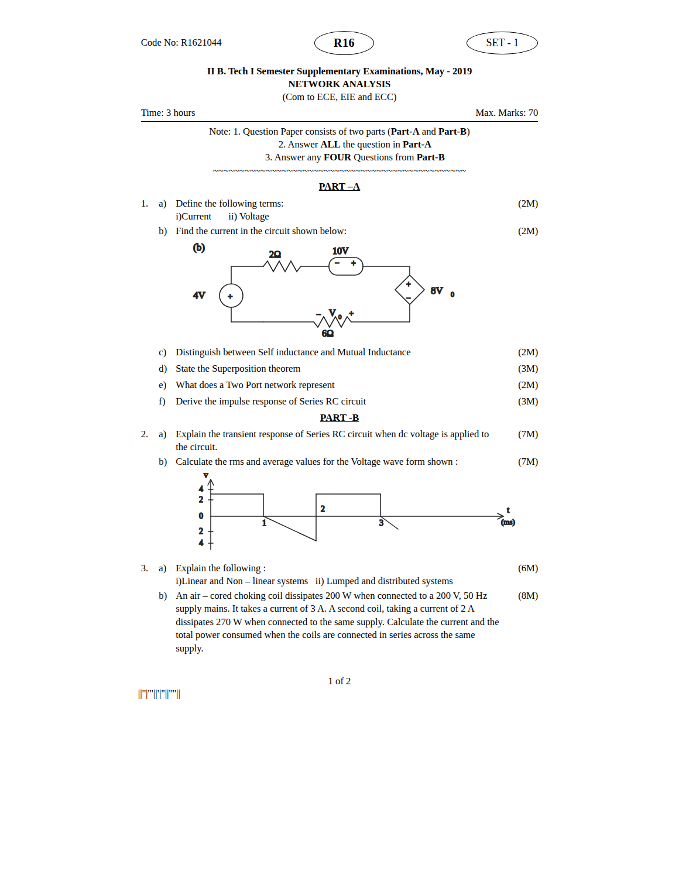Code No: R1621044
R16
SET - 1
II B. Tech I Semester Supplementary Examinations, May - 2019
NETWORK ANALYSIS
(Com to ECE, EIE and ECC)
Time: 3 hours
Max. Marks: 70
Note: 1. Question Paper consists of two parts (Part-A and Part-B) 2. Answer ALL the question in Part-A 3. Answer any FOUR Questions from Part-B
~~~~~~~~~~~~~~~~~~~~~~~~~~~~~~~~~~~~~~~~~~~~~~~~
PART –A
1.
a)
Define the following terms:
i)Current ii) Voltage
(2M)
b)
Find the current in the circuit shown below:
(2M)
c)
Distinguish between Self inductance and Mutual Inductance
(2M)
d)
State the Superposition theorem
(3M)
e)
What does a Two Port network represent
(2M)
f)
Derive the impulse response of Series RC circuit
(3M)
PART -B
2.
a)
Explain the transient response of Series RC circuit when dc voltage is applied to the circuit.
(7M)
b)
Calculate the rms and average values for the Voltage wave form shown :
(7M)
3.
a)
Explain the following :
i)Linear and Non – linear systems ii) Lumped and distributed systems
(6M)
b)
An air – cored choking coil dissipates 200 W when connected to a 200 V, 50 Hz supply mains. It takes a current of 3 A. A second coil, taking a current of 2 A dissipates 270 W when connected to the same supply. Calculate the current and the total power consumed when the coils are connected in series across the same supply.
(8M)
1 of 2
||''|'''||'|''||''''||